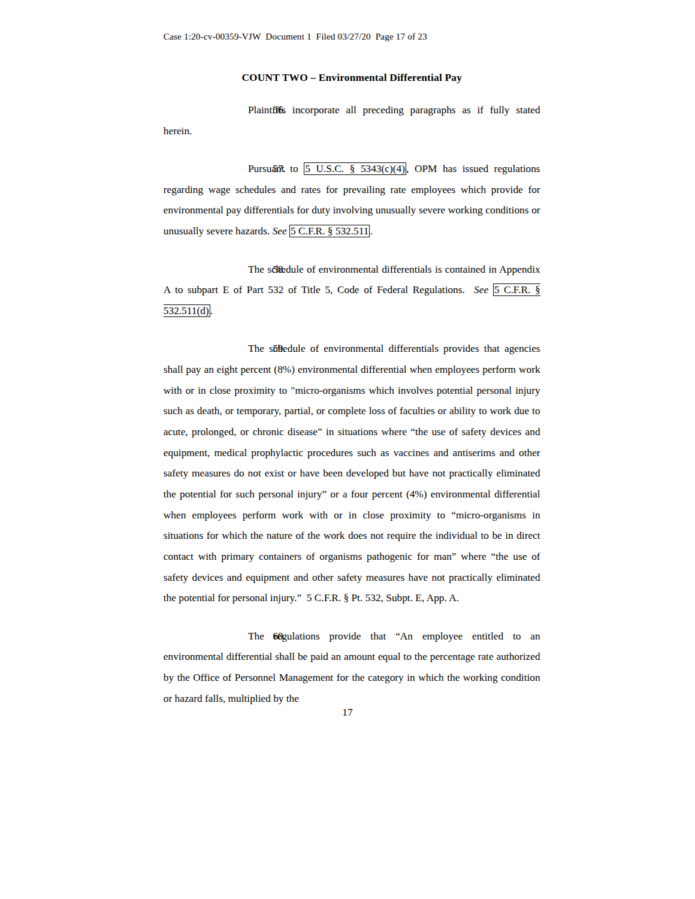Case 1:20-cv-00359-VJW Document 1 Filed 03/27/20 Page 17 of 23
COUNT TWO – Environmental Differential Pay
56. Plaintiffs incorporate all preceding paragraphs as if fully stated herein.
57. Pursuant to 5 U.S.C. § 5343(c)(4), OPM has issued regulations regarding wage schedules and rates for prevailing rate employees which provide for environmental pay differentials for duty involving unusually severe working conditions or unusually severe hazards. See 5 C.F.R. § 532.511.
58. The schedule of environmental differentials is contained in Appendix A to subpart E of Part 532 of Title 5, Code of Federal Regulations. See 5 C.F.R. § 532.511(d).
59. The schedule of environmental differentials provides that agencies shall pay an eight percent (8%) environmental differential when employees perform work with or in close proximity to "micro-organisms which involves potential personal injury such as death, or temporary, partial, or complete loss of faculties or ability to work due to acute, prolonged, or chronic disease” in situations where “the use of safety devices and equipment, medical prophylactic procedures such as vaccines and antiserims and other safety measures do not exist or have been developed but have not practically eliminated the potential for such personal injury” or a four percent (4%) environmental differential when employees perform work with or in close proximity to “micro-organisms in situations for which the nature of the work does not require the individual to be in direct contact with primary containers of organisms pathogenic for man” where “the use of safety devices and equipment and other safety measures have not practically eliminated the potential for personal injury.” 5 C.F.R. § Pt. 532, Subpt. E, App. A.
60. The regulations provide that “An employee entitled to an environmental differential shall be paid an amount equal to the percentage rate authorized by the Office of Personnel Management for the category in which the working condition or hazard falls, multiplied by the
17